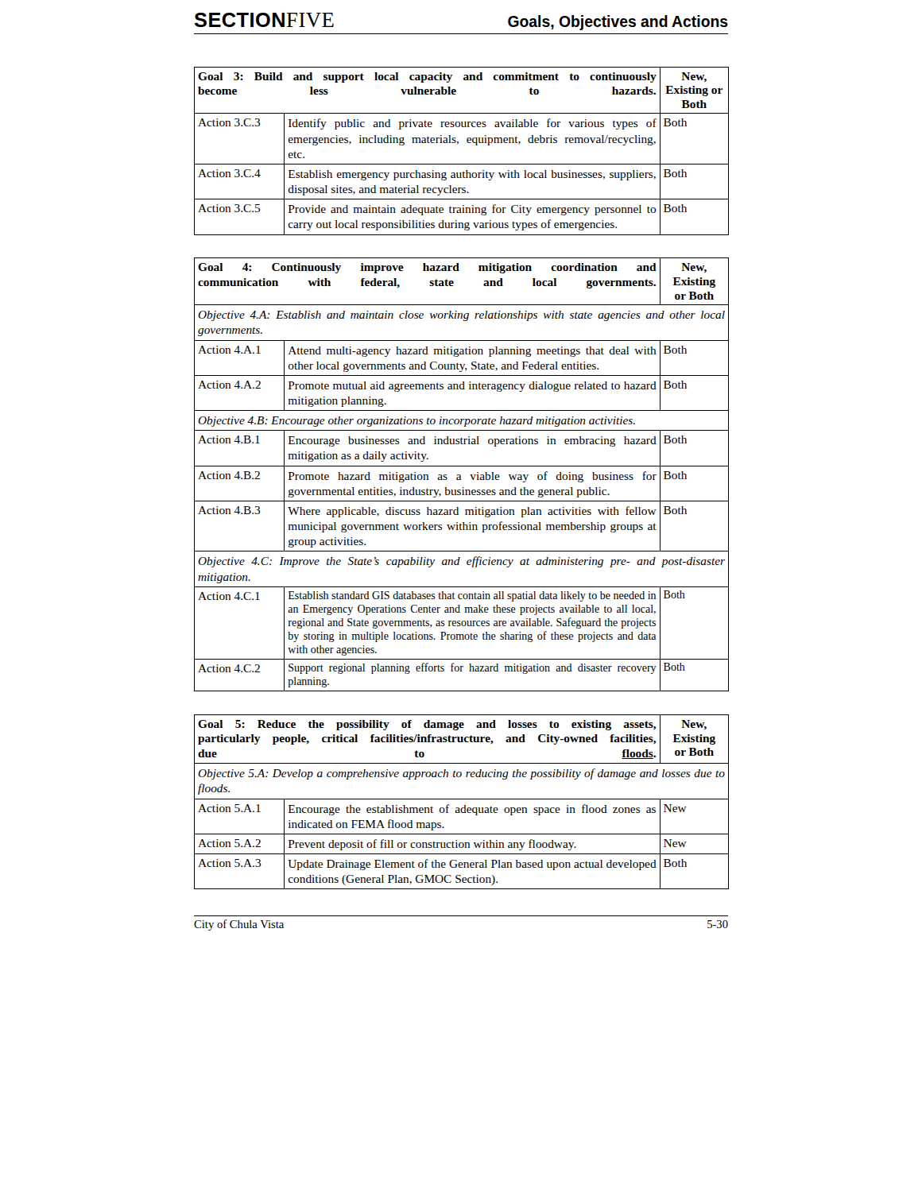SECTION FIVE
Goals, Objectives and Actions
| Goal 3: Build and support local capacity and commitment to continuously become less vulnerable to hazards. | New, Existing or Both |
| Action 3.C.3 | Identify public and private resources available for various types of emergencies, including materials, equipment, debris removal/recycling, etc. | Both |
| Action 3.C.4 | Establish emergency purchasing authority with local businesses, suppliers, disposal sites, and material recyclers. | Both |
| Action 3.C.5 | Provide and maintain adequate training for City emergency personnel to carry out local responsibilities during various types of emergencies. | Both |
| Goal 4: Continuously improve hazard mitigation coordination and communication with federal, state and local governments. | New, Existing or Both |
| Objective 4.A: Establish and maintain close working relationships with state agencies and other local governments. |
| Action 4.A.1 | Attend multi-agency hazard mitigation planning meetings that deal with other local governments and County, State, and Federal entities. | Both |
| Action 4.A.2 | Promote mutual aid agreements and interagency dialogue related to hazard mitigation planning. | Both |
| Objective 4.B: Encourage other organizations to incorporate hazard mitigation activities. |
| Action 4.B.1 | Encourage businesses and industrial operations in embracing hazard mitigation as a daily activity. | Both |
| Action 4.B.2 | Promote hazard mitigation as a viable way of doing business for governmental entities, industry, businesses and the general public. | Both |
| Action 4.B.3 | Where applicable, discuss hazard mitigation plan activities with fellow municipal government workers within professional membership groups at group activities. | Both |
| Objective 4.C: Improve the State’s capability and efficiency at administering pre- and post-disaster mitigation. |
| Action 4.C.1 | Establish standard GIS databases that contain all spatial data likely to be needed in an Emergency Operations Center and make these projects available to all local, regional and State governments, as resources are available. Safeguard the projects by storing in multiple locations. Promote the sharing of these projects and data with other agencies. | Both |
| Action 4.C.2 | Support regional planning efforts for hazard mitigation and disaster recovery planning. | Both |
| Goal 5: Reduce the possibility of damage and losses to existing assets, particularly people, critical facilities/infrastructure, and City-owned facilities, due to floods . | New, Existing or Both |
| Objective 5.A: Develop a comprehensive approach to reducing the possibility of damage and losses due to floods. |
| Action 5.A.1 | Encourage the establishment of adequate open space in flood zones as indicated on FEMA flood maps. | New |
| Action 5.A.2 | Prevent deposit of fill or construction within any floodway. | New |
| Action 5.A.3 | Update Drainage Element of the General Plan based upon actual developed conditions (General Plan, GMOC Section). | Both |
City of Chula Vista
5-30